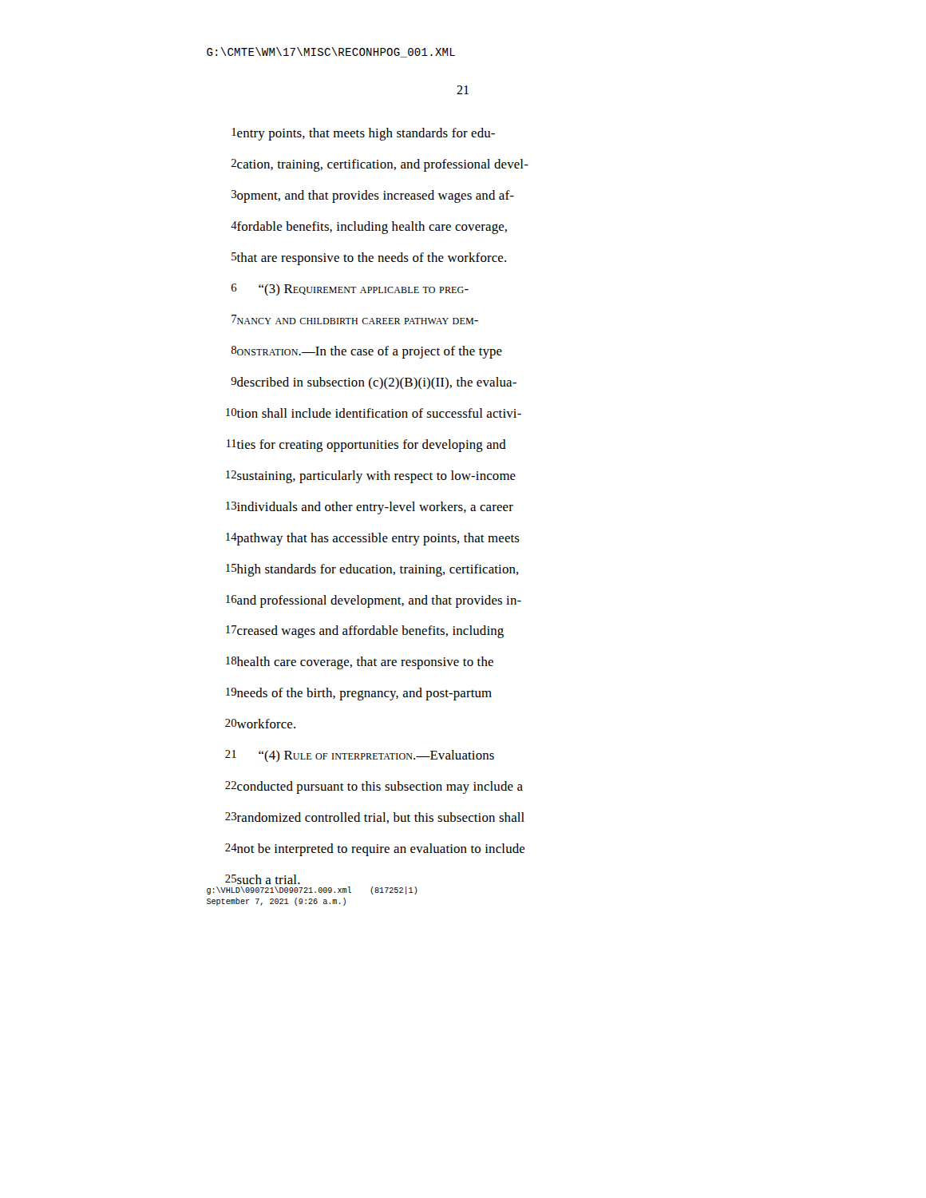G:\CMTE\WM\17\MISC\RECONHPOG_001.XML
21
| 1 | entry points, that meets high standards for edu- |
| 2 | cation, training, certification, and professional devel- |
| 3 | opment, and that provides increased wages and af- |
| 4 | fordable benefits, including health care coverage, |
| 5 | that are responsive to the needs of the workforce. |
| 6 | “(3) R equirement applicable to preg- |
| 7 | nancy and childbirth career pathway dem- |
| 8 | onstration .—In the case of a project of the type |
| 9 | described in subsection (c)(2)(B)(i)(II), the evalua- |
| 10 | tion shall include identification of successful activi- |
| 11 | ties for creating opportunities for developing and |
| 12 | sustaining, particularly with respect to low-income |
| 13 | individuals and other entry-level workers, a career |
| 14 | pathway that has accessible entry points, that meets |
| 15 | high standards for education, training, certification, |
| 16 | and professional development, and that provides in- |
| 17 | creased wages and affordable benefits, including |
| 18 | health care coverage, that are responsive to the |
| 19 | needs of the birth, pregnancy, and post-partum |
| 20 | workforce. |
| 21 | “(4) R ule of interpretation .—Evaluations |
| 22 | conducted pursuant to this subsection may include a |
| 23 | randomized controlled trial, but this subsection shall |
| 24 | not be interpreted to require an evaluation to include |
| 25 | such a trial. |
g:\VHLD\090721\D090721.009.xml(817252|1)
September 7, 2021 (9:26 a.m.)